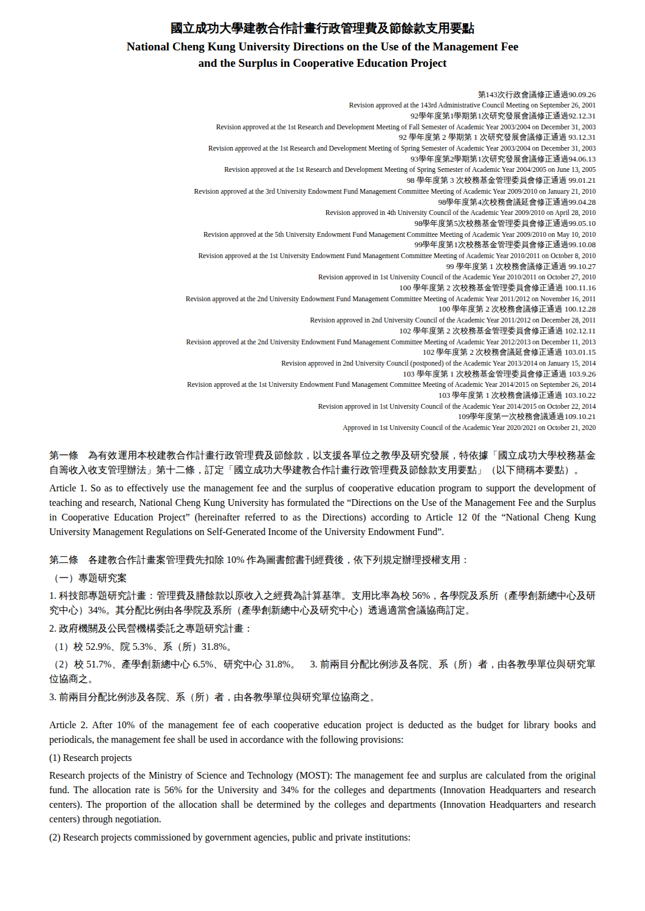國立成功大學建教合作計畫行政管理費及節餘款支用要點
National Cheng Kung University Directions on the Use of the Management Fee
and the Surplus in Cooperative Education Project
第143次行政會議修正通過90.09.26
Revision approved at the 143rd Administrative Council Meeting on September 26, 2001
92學年度第1學期第1次研究發展會議修正通過92.12.31
Revision approved at the 1st Research and Development Meeting of Fall Semester of Academic Year 2003/2004 on December 31, 2003
92 學年度第 2 學期第 1 次研究發展會議修正通過 93.12.31
Revision approved at the 1st Research and Development Meeting of Spring Semester of Academic Year 2003/2004 on December 31, 2003
93學年度第2學期第1次研究發展會議修正通過94.06.13
Revision approved at the 1st Research and Development Meeting of Spring Semester of Academic Year 2004/2005 on June 13, 2005
98 學年度第 3 次校務基金管理委員會修正通過 99.01.21
Revision approved at the 3rd University Endowment Fund Management Committee Meeting of Academic Year 2009/2010 on January 21, 2010
98學年度第4次校務會議延會修正通過99.04.28
Revision approved in 4th University Council of the Academic Year 2009/2010 on April 28, 2010
98學年度第5次校務基金管理委員會修正通過99.05.10
Revision approved at the 5th University Endowment Fund Management Committee Meeting of Academic Year 2009/2010 on May 10, 2010
99學年度第1次校務基金管理委員會修正通過99.10.08
Revision approved at the 1st University Endowment Fund Management Committee Meeting of Academic Year 2010/2011 on October 8, 2010
99 學年度第 1 次校務會議修正通過 99.10.27
Revision approved in 1st University Council of the Academic Year 2010/2011 on October 27, 2010
100 學年度第 2 次校務基金管理委員會修正通過 100.11.16
Revision approved at the 2nd University Endowment Fund Management Committee Meeting of Academic Year 2011/2012 on November 16, 2011
100 學年度第 2 次校務會議修正通過 100.12.28
Revision approved in 2nd University Council of the Academic Year 2011/2012 on December 28, 2011
102 學年度第 2 次校務基金管理委員會修正通過 102.12.11
Revision approved at the 2nd University Endowment Fund Management Committee Meeting of Academic Year 2012/2013 on December 11, 2013
102 學年度第 2 次校務會議延會修正通過 103.01.15
Revision approved in 2nd University Council (postponed) of the Academic Year 2013/2014 on January 15, 2014
103 學年度第 1 次校務基金管理委員會修正通過 103.9.26
Revision approved at the 1st University Endowment Fund Management Committee Meeting of Academic Year 2014/2015 on September 26, 2014
103 學年度第 1 次校務會議修正通過 103.10.22
Revision approved in 1st University Council of the Academic Year 2014/2015 on October 22, 2014
109學年度第一次校務會議通過109.10.21
Approved in 1st University Council of the Academic Year 2020/2021 on October 21, 2020
第一條　為有效運用本校建教合作計畫行政管理費及節餘款，以支援各單位之教學及研究發展，特依據「國立成功大學校務基金自籌收入收支管理辦法」第十二條，訂定「國立成功大學建教合作計畫行政管理費及節餘款支用要點」（以下簡稱本要點）。
Article 1. So as to effectively use the management fee and the surplus of cooperative education program to support the development of teaching and research, National Cheng Kung University has formulated the “Directions on the Use of the Management Fee and the Surplus in Cooperative Education Project” (hereinafter referred to as the Directions) according to Article 12 0f the “National Cheng Kung University Management Regulations on Self-Generated Income of the University Endowment Fund”.
第二條　各建教合作計畫案管理費先扣除 10% 作為圖書館書刊經費後，依下列規定辦理授權支用：
（一）專題研究案
1. 科技部專題研究計畫：管理費及膡餘款以原收入之經費為計算基準。支用比率為校 56%，各學院及系所（產學創新總中心及研究中心）34%。其分配比例由各學院及系所（產學創新總中心及研究中心）透過適當會議協商訂定。
2. 政府機關及公民營機構委託之專題研究計畫：
（1）校 52.9%、院 5.3%、系（所）31.8%。
（2）校 51.7%、產學創新總中心 6.5%、研究中心 31.8%。　3. 前兩目分配比例涉及各院、系（所）者，由各教學單位與研究單位協商之。
3. 前兩目分配比例涉及各院、系（所）者，由各教學單位與研究單位協商之。
Article 2. After 10% of the management fee of each cooperative education project is deducted as the budget for library books and periodicals, the management fee shall be used in accordance with the following provisions:
(1) Research projects
Research projects of the Ministry of Science and Technology (MOST): The management fee and surplus are calculated from the original fund. The allocation rate is 56% for the University and 34% for the colleges and departments (Innovation Headquarters and research centers). The proportion of the allocation shall be determined by the colleges and departments (Innovation Headquarters and research centers) through negotiation.
(2) Research projects commissioned by government agencies, public and private institutions: